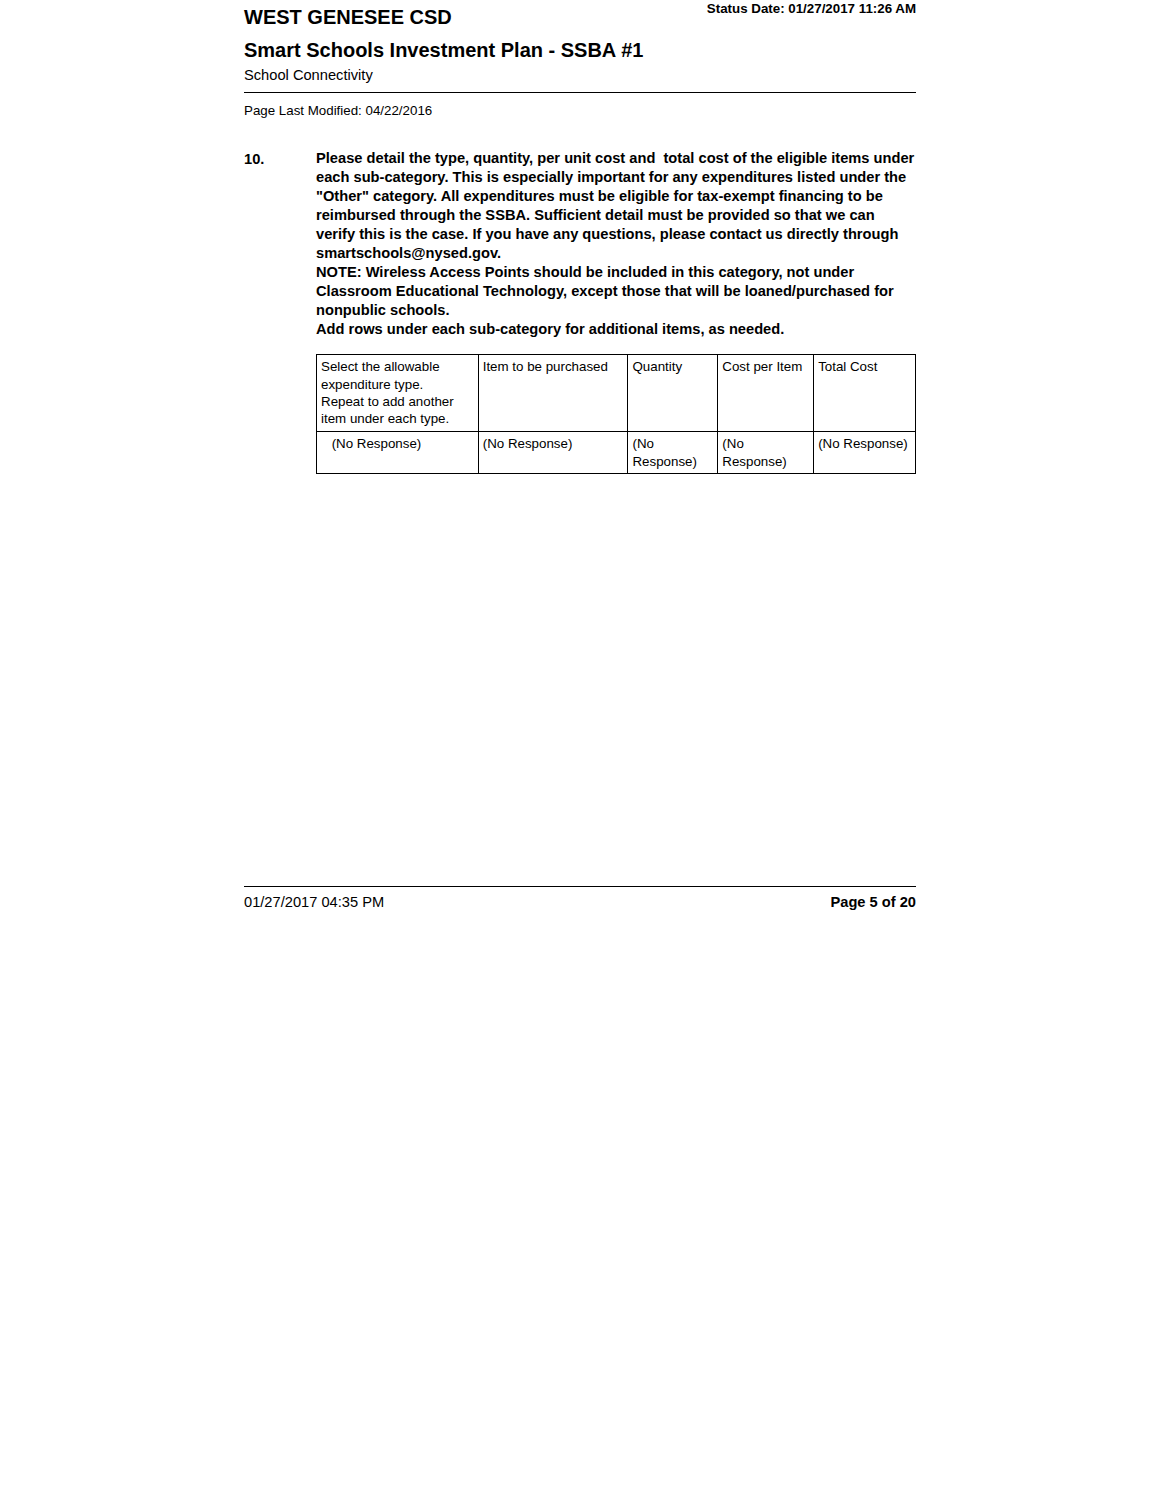Status Date: 01/27/2017 11:26 AM
WEST GENESEE CSD
Smart Schools Investment Plan - SSBA #1
School Connectivity
Page Last Modified: 04/22/2016
10.
Please detail the type, quantity, per unit cost and total cost of the eligible items under each sub-category. This is especially important for any expenditures listed under the "Other" category. All expenditures must be eligible for tax-exempt financing to be reimbursed through the SSBA. Sufficient detail must be provided so that we can verify this is the case. If you have any questions, please contact us directly through smartschools@nysed.gov.
NOTE: Wireless Access Points should be included in this category, not under Classroom Educational Technology, except those that will be loaned/purchased for nonpublic schools.
Add rows under each sub-category for additional items, as needed.
| Select the allowable expenditure type. Repeat to add another item under each type. | Item to be purchased | Quantity | Cost per Item | Total Cost |
| (No Response) | (No Response) | (No Response) | (No Response) | (No Response) |
01/27/2017 04:35 PM
Page 5 of 20